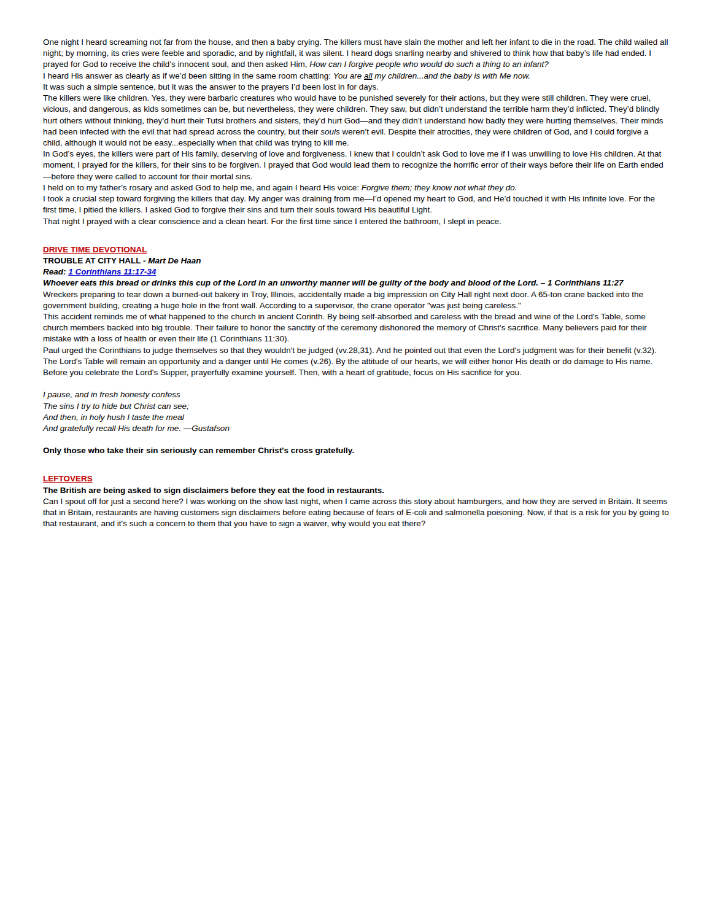One night I heard screaming not far from the house, and then a baby crying. The killers must have slain the mother and left her infant to die in the road. The child wailed all night; by morning, its cries were feeble and sporadic, and by nightfall, it was silent. I heard dogs snarling nearby and shivered to think how that baby’s life had ended. I prayed for God to receive the child’s innocent soul, and then asked Him, How can I forgive people who would do such a thing to an infant?
I heard His answer as clearly as if we’d been sitting in the same room chatting: You are all my children...and the baby is with Me now.
It was such a simple sentence, but it was the answer to the prayers I’d been lost in for days.
The killers were like children. Yes, they were barbaric creatures who would have to be punished severely for their actions, but they were still children. They were cruel, vicious, and dangerous, as kids sometimes can be, but nevertheless, they were children. They saw, but didn’t understand the terrible harm they’d inflicted. They’d blindly hurt others without thinking, they’d hurt their Tutsi brothers and sisters, they’d hurt God—and they didn’t understand how badly they were hurting themselves. Their minds had been infected with the evil that had spread across the country, but their souls weren’t evil. Despite their atrocities, they were children of God, and I could forgive a child, although it would not be easy...especially when that child was trying to kill me.
In God’s eyes, the killers were part of His family, deserving of love and forgiveness. I knew that I couldn’t ask God to love me if I was unwilling to love His children. At that moment, I prayed for the killers, for their sins to be forgiven. I prayed that God would lead them to recognize the horrific error of their ways before their life on Earth ended—before they were called to account for their mortal sins.
I held on to my father’s rosary and asked God to help me, and again I heard His voice: Forgive them; they know not what they do.
I took a crucial step toward forgiving the killers that day. My anger was draining from me—I’d opened my heart to God, and He’d touched it with His infinite love. For the first time, I pitied the killers. I asked God to forgive their sins and turn their souls toward His beautiful Light.
That night I prayed with a clear conscience and a clean heart. For the first time since I entered the bathroom, I slept in peace.
DRIVE TIME DEVOTIONAL
TROUBLE AT CITY HALL - Mart De Haan
Read: 1 Corinthians 11:17-34
Whoever eats this bread or drinks this cup of the Lord in an unworthy manner will be guilty of the body and blood of the Lord. – 1 Corinthians 11:27
Wreckers preparing to tear down a burned-out bakery in Troy, Illinois, accidentally made a big impression on City Hall right next door. A 65-ton crane backed into the government building, creating a huge hole in the front wall. According to a supervisor, the crane operator "was just being careless."
This accident reminds me of what happened to the church in ancient Corinth. By being self-absorbed and careless with the bread and wine of the Lord's Table, some church members backed into big trouble. Their failure to honor the sanctity of the ceremony dishonored the memory of Christ's sacrifice. Many believers paid for their mistake with a loss of health or even their life (1 Corinthians 11:30).
Paul urged the Corinthians to judge themselves so that they wouldn't be judged (vv.28,31). And he pointed out that even the Lord's judgment was for their benefit (v.32).
The Lord's Table will remain an opportunity and a danger until He comes (v.26). By the attitude of our hearts, we will either honor His death or do damage to His name.
Before you celebrate the Lord's Supper, prayerfully examine yourself. Then, with a heart of gratitude, focus on His sacrifice for you.
I pause, and in fresh honesty confess
The sins I try to hide but Christ can see;
And then, in holy hush I taste the meal
And gratefully recall His death for me. —Gustafson
Only those who take their sin seriously can remember Christ's cross gratefully.
LEFTOVERS
The British are being asked to sign disclaimers before they eat the food in restaurants.
Can I spout off for just a second here? I was working on the show last night, when I came across this story about hamburgers, and how they are served in Britain. It seems that in Britain, restaurants are having customers sign disclaimers before eating because of fears of E-coli and salmonella poisoning. Now, if that is a risk for you by going to that restaurant, and it's such a concern to them that you have to sign a waiver, why would you eat there?